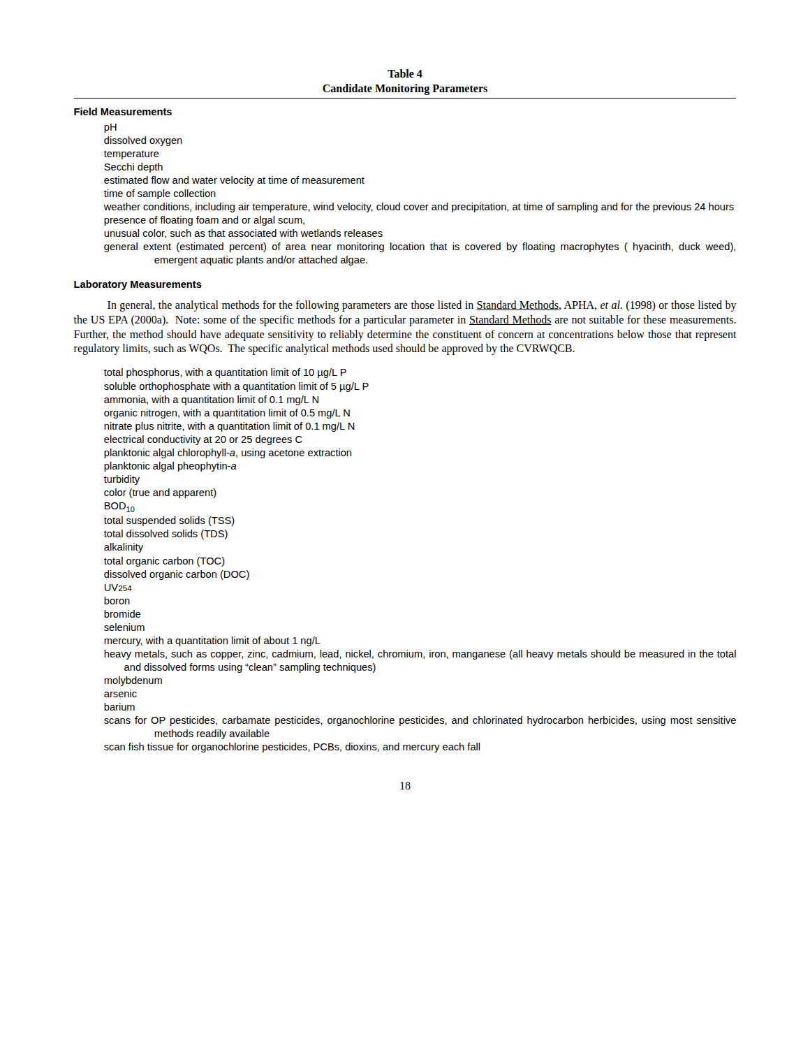Table 4 Candidate Monitoring Parameters
Field Measurements
pH
dissolved oxygen
temperature
Secchi depth
estimated flow and water velocity at time of measurement
time of sample collection
weather conditions, including air temperature, wind velocity, cloud cover and precipitation, at time of sampling and for the previous 24 hours
presence of floating foam and or algal scum,
unusual color, such as that associated with wetlands releases
general extent (estimated percent) of area near monitoring location that is covered by floating macrophytes ( hyacinth, duck weed), emergent aquatic plants and/or attached algae.
Laboratory Measurements
In general, the analytical methods for the following parameters are those listed in Standard Methods, APHA, et al. (1998) or those listed by the US EPA (2000a). Note: some of the specific methods for a particular parameter in Standard Methods are not suitable for these measurements. Further, the method should have adequate sensitivity to reliably determine the constituent of concern at concentrations below those that represent regulatory limits, such as WQOs. The specific analytical methods used should be approved by the CVRWQCB.
total phosphorus, with a quantitation limit of 10 µg/L P
soluble orthophosphate with a quantitation limit of 5 µg/L P
ammonia, with a quantitation limit of 0.1 mg/L N
organic nitrogen, with a quantitation limit of 0.5 mg/L N
nitrate plus nitrite, with a quantitation limit of 0.1 mg/L N
electrical conductivity at 20 or 25 degrees C
planktonic algal chlorophyll-a, using acetone extraction
planktonic algal pheophytin-a
turbidity
color (true and apparent)
BOD10
total suspended solids (TSS)
total dissolved solids (TDS)
alkalinity
total organic carbon (TOC)
dissolved organic carbon (DOC)
UV254
boron
bromide
selenium
mercury, with a quantitation limit of about 1 ng/L
heavy metals, such as copper, zinc, cadmium, lead, nickel, chromium, iron, manganese (all heavy metals should be measured in the total and dissolved forms using “clean” sampling techniques)
molybdenum
arsenic
barium
scans for OP pesticides, carbamate pesticides, organochlorine pesticides, and chlorinated hydrocarbon herbicides, using most sensitive methods readily available
scan fish tissue for organochlorine pesticides, PCBs, dioxins, and mercury each fall
18